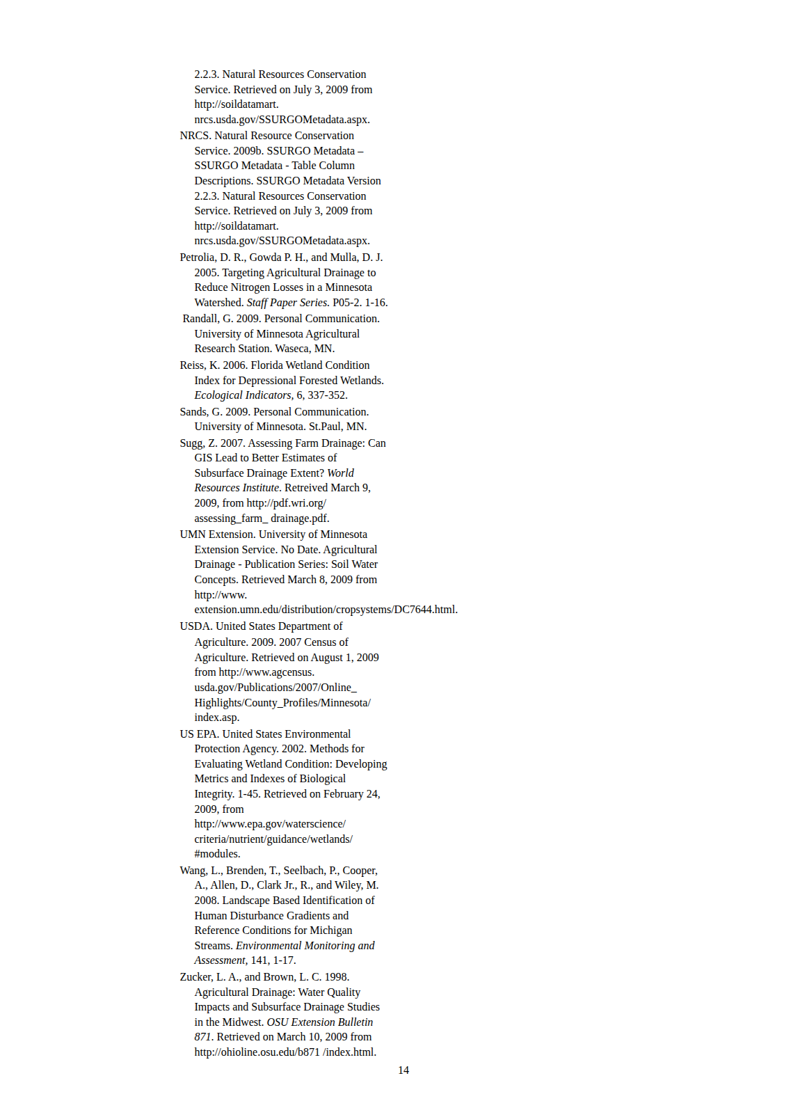2.2.3. Natural Resources Conservation Service. Retrieved on July 3, 2009 from http://soildatamart. nrcs.usda.gov/SSURGOMetadata.aspx.
NRCS. Natural Resource Conservation Service. 2009b. SSURGO Metadata – SSURGO Metadata - Table Column Descriptions. SSURGO Metadata Version 2.2.3. Natural Resources Conservation Service. Retrieved on July 3, 2009 from http://soildatamart. nrcs.usda.gov/SSURGOMetadata.aspx.
Petrolia, D. R., Gowda P. H., and Mulla, D. J. 2005. Targeting Agricultural Drainage to Reduce Nitrogen Losses in a Minnesota Watershed. Staff Paper Series. P05-2. 1-16.
Randall, G. 2009. Personal Communication. University of Minnesota Agricultural Research Station. Waseca, MN.
Reiss, K. 2006. Florida Wetland Condition Index for Depressional Forested Wetlands. Ecological Indicators, 6, 337-352.
Sands, G. 2009. Personal Communication. University of Minnesota. St.Paul, MN.
Sugg, Z. 2007. Assessing Farm Drainage: Can GIS Lead to Better Estimates of Subsurface Drainage Extent? World Resources Institute. Retreived March 9, 2009, from http://pdf.wri.org/ assessing_farm_ drainage.pdf.
UMN Extension. University of Minnesota Extension Service. No Date. Agricultural Drainage - Publication Series: Soil Water Concepts. Retrieved March 8, 2009 from http://www. extension.umn.edu/distribution/cropsystems/DC7644.html.
USDA. United States Department of
Agriculture. 2009. 2007 Census of Agriculture. Retrieved on August 1, 2009 from http://www.agcensus. usda.gov/Publications/2007/Online_ Highlights/County_Profiles/Minnesota/ index.asp.
US EPA. United States Environmental Protection Agency. 2002. Methods for Evaluating Wetland Condition: Developing Metrics and Indexes of Biological Integrity. 1-45. Retrieved on February 24, 2009, from http://www.epa.gov/waterscience/ criteria/nutrient/guidance/wetlands/ #modules.
Wang, L., Brenden, T., Seelbach, P., Cooper, A., Allen, D., Clark Jr., R., and Wiley, M. 2008. Landscape Based Identification of Human Disturbance Gradients and Reference Conditions for Michigan Streams. Environmental Monitoring and Assessment, 141, 1-17.
Zucker, L. A., and Brown, L. C. 1998. Agricultural Drainage: Water Quality Impacts and Subsurface Drainage Studies in the Midwest. OSU Extension Bulletin 871. Retrieved on March 10, 2009 from http://ohioline.osu.edu/b871 /index.html.
14